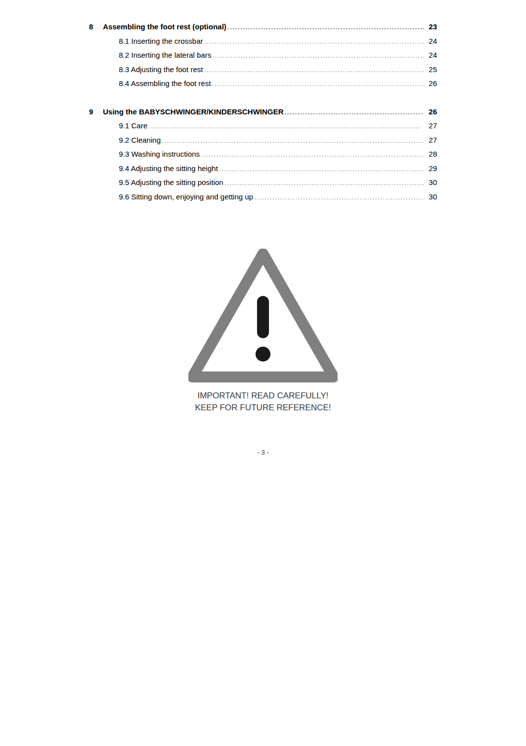8 Assembling the foot rest (optional) .......................................................................................................... 23
8.1 Inserting the crossbar .......................................................................................................... 24
8.2 Inserting the lateral bars .......................................................................................................... 24
8.3 Adjusting the foot rest .......................................................................................................... 25
8.4 Assembling the foot rest .......................................................................................................... 26
9 Using the BABYSCHWINGER/KINDERSCHWINGER .......................................................................................................... 26
9.1 Care .......................................................................................................... 27
9.2 Cleaning .......................................................................................................... 27
9.3 Washing instructions .......................................................................................................... 28
9.4 Adjusting the sitting height .......................................................................................................... 29
9.5 Adjusting the sitting position .......................................................................................................... 30
9.6 Sitting down, enjoying and getting up .......................................................................................................... 30
IMPORTANT! READ CAREFULLY!
KEEP FOR FUTURE REFERENCE!
- 3 -